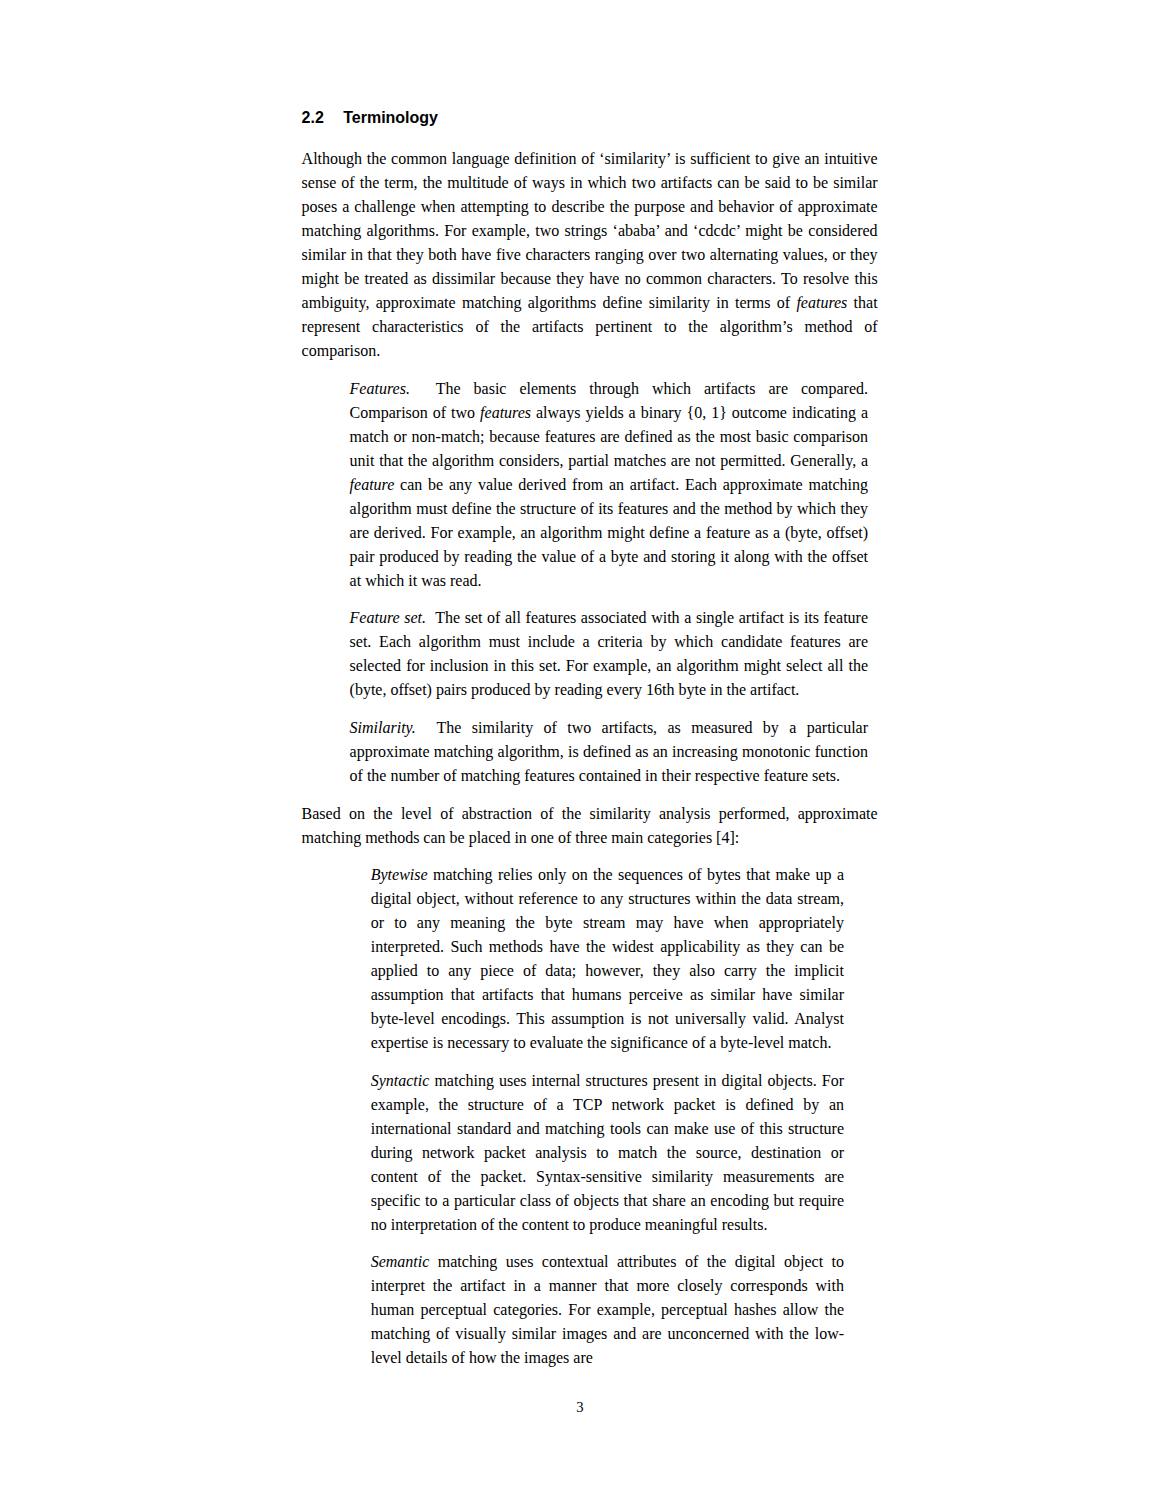2.2 Terminology
Although the common language definition of ‘similarity’ is sufficient to give an intuitive sense of the term, the multitude of ways in which two artifacts can be said to be similar poses a challenge when attempting to describe the purpose and behavior of approximate matching algorithms. For example, two strings ‘ababa’ and ‘cdcdc’ might be considered similar in that they both have five characters ranging over two alternating values, or they might be treated as dissimilar because they have no common characters. To resolve this ambiguity, approximate matching algorithms define similarity in terms of features that represent characteristics of the artifacts pertinent to the algorithm’s method of comparison.
Features. The basic elements through which artifacts are compared. Comparison of two features always yields a binary {0, 1} outcome indicating a match or non-match; because features are defined as the most basic comparison unit that the algorithm considers, partial matches are not permitted. Generally, a feature can be any value derived from an artifact. Each approximate matching algorithm must define the structure of its features and the method by which they are derived. For example, an algorithm might define a feature as a (byte, offset) pair produced by reading the value of a byte and storing it along with the offset at which it was read.
Feature set. The set of all features associated with a single artifact is its feature set. Each algorithm must include a criteria by which candidate features are selected for inclusion in this set. For example, an algorithm might select all the (byte, offset) pairs produced by reading every 16th byte in the artifact.
Similarity. The similarity of two artifacts, as measured by a particular approximate matching algorithm, is defined as an increasing monotonic function of the number of matching features contained in their respective feature sets.
Based on the level of abstraction of the similarity analysis performed, approximate matching methods can be placed in one of three main categories [4]:
Bytewise matching relies only on the sequences of bytes that make up a digital object, without reference to any structures within the data stream, or to any meaning the byte stream may have when appropriately interpreted. Such methods have the widest applicability as they can be applied to any piece of data; however, they also carry the implicit assumption that artifacts that humans perceive as similar have similar byte-level encodings. This assumption is not universally valid. Analyst expertise is necessary to evaluate the significance of a byte-level match.
Syntactic matching uses internal structures present in digital objects. For example, the structure of a TCP network packet is defined by an international standard and matching tools can make use of this structure during network packet analysis to match the source, destination or content of the packet. Syntax-sensitive similarity measurements are specific to a particular class of objects that share an encoding but require no interpretation of the content to produce meaningful results.
Semantic matching uses contextual attributes of the digital object to interpret the artifact in a manner that more closely corresponds with human perceptual categories. For example, perceptual hashes allow the matching of visually similar images and are unconcerned with the low-level details of how the images are
3